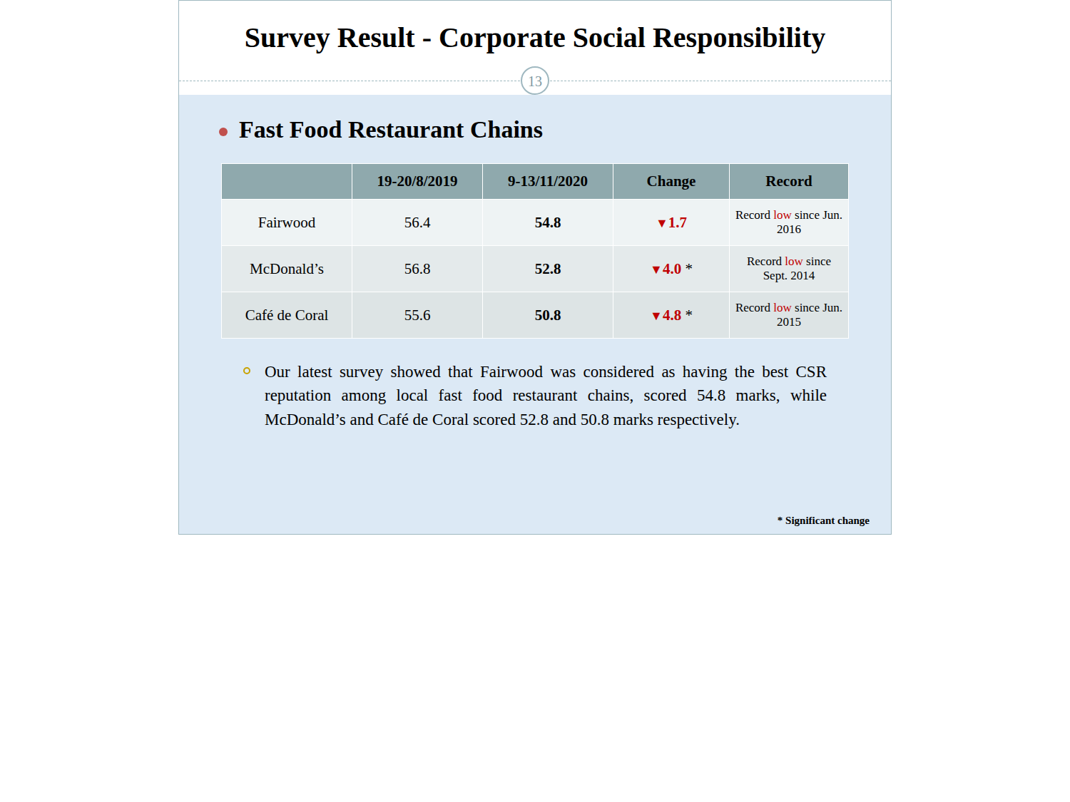Survey Result - Corporate Social Responsibility
13
Fast Food Restaurant Chains
| | 19-20/8/2019 | 9-13/11/2020 | Change | Record |
| --- | --- | --- | --- | --- |
| Fairwood | 56.4 | 54.8 | ▼ 1.7 | Record low since Jun. 2016 |
| McDonald’s | 56.8 | 52.8 | ▼ 4.0 * | Record low since Sept. 2014 |
| Café de Coral | 55.6 | 50.8 | ▼ 4.8 * | Record low since Jun. 2015 |
Our latest survey showed that Fairwood was considered as having the best CSR reputation among local fast food restaurant chains, scored 54.8 marks, while McDonald’s and Café de Coral scored 52.8 and 50.8 marks respectively.
* Significant change